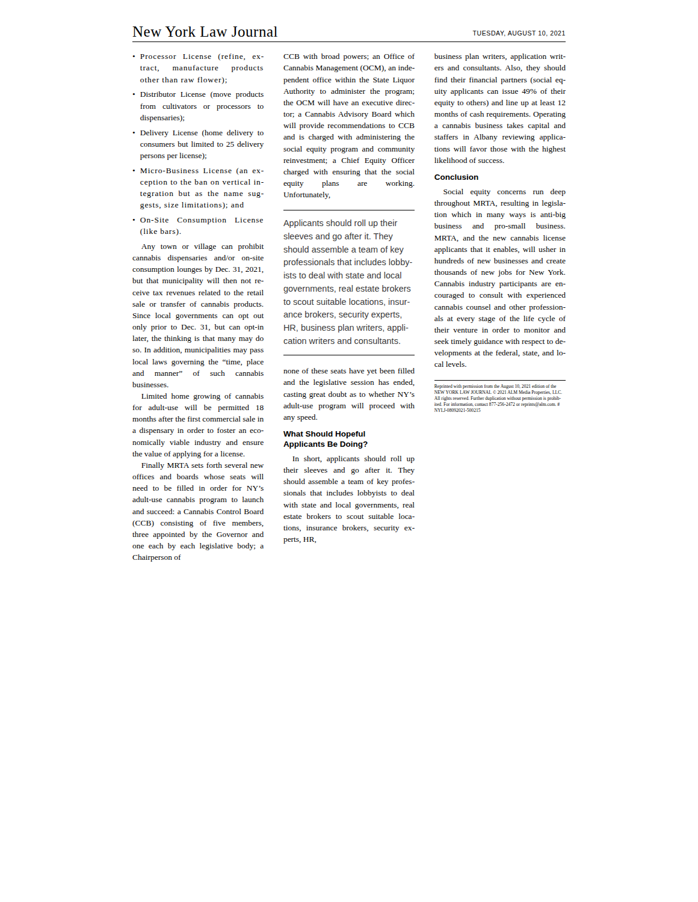New York Law Journal
TUESDAY, AUGUST 10, 2021
Processor License (refine, extract, manufacture products other than raw flower);
Distributor License (move products from cultivators or processors to dispensaries);
Delivery License (home delivery to consumers but limited to 25 delivery persons per license);
Micro-Business License (an exception to the ban on vertical integration but as the name suggests, size limitations); and
On-Site Consumption License (like bars).
Any town or village can prohibit cannabis dispensaries and/or on-site consumption lounges by Dec. 31, 2021, but that municipality will then not receive tax revenues related to the retail sale or transfer of cannabis products. Since local governments can opt out only prior to Dec. 31, but can opt-in later, the thinking is that many may do so. In addition, municipalities may pass local laws governing the “time, place and manner” of such cannabis businesses.
Limited home growing of cannabis for adult-use will be permitted 18 months after the first commercial sale in a dispensary in order to foster an economically viable industry and ensure the value of applying for a license.
Finally MRTA sets forth several new offices and boards whose seats will need to be filled in order for NY’s adult-use cannabis program to launch and succeed: a Cannabis Control Board (CCB) consisting of five members, three appointed by the Governor and one each by each legislative body; a Chairperson of
CCB with broad powers; an Office of Cannabis Management (OCM), an independent office within the State Liquor Authority to administer the program; the OCM will have an executive director; a Cannabis Advisory Board which will provide recommendations to CCB and is charged with administering the social equity program and community reinvestment; a Chief Equity Officer charged with ensuring that the social equity plans are working. Unfortunately,
Applicants should roll up their sleeves and go after it. They should assemble a team of key professionals that includes lobbyists to deal with state and local governments, real estate brokers to scout suitable locations, insurance brokers, security experts, HR, business plan writers, application writers and consultants.
none of these seats have yet been filled and the legislative session has ended, casting great doubt as to whether NY’s adult-use program will proceed with any speed.
What Should Hopeful
Applicants Be Doing?
In short, applicants should roll up their sleeves and go after it. They should assemble a team of key professionals that includes lobbyists to deal with state and local governments, real estate brokers to scout suitable locations, insurance brokers, security experts, HR,
business plan writers, application writers and consultants. Also, they should find their financial partners (social equity applicants can issue 49% of their equity to others) and line up at least 12 months of cash requirements. Operating a cannabis business takes capital and staffers in Albany reviewing applications will favor those with the highest likelihood of success.
Conclusion
Social equity concerns run deep throughout MRTA, resulting in legislation which in many ways is anti-big business and pro-small business. MRTA, and the new cannabis license applicants that it enables, will usher in hundreds of new businesses and create thousands of new jobs for New York. Cannabis industry participants are encouraged to consult with experienced cannabis counsel and other professionals at every stage of the life cycle of their venture in order to monitor and seek timely guidance with respect to developments at the federal, state, and local levels.
Reprinted with permission from the August 10, 2021 edition of the NEW YORK LAW JOURNAL © 2021 ALM Media Properties, LLC. All rights reserved. Further duplication without permission is prohibited. For information, contact 877-256-2472 or reprints@alm.com. # NYLJ-08092021-500215